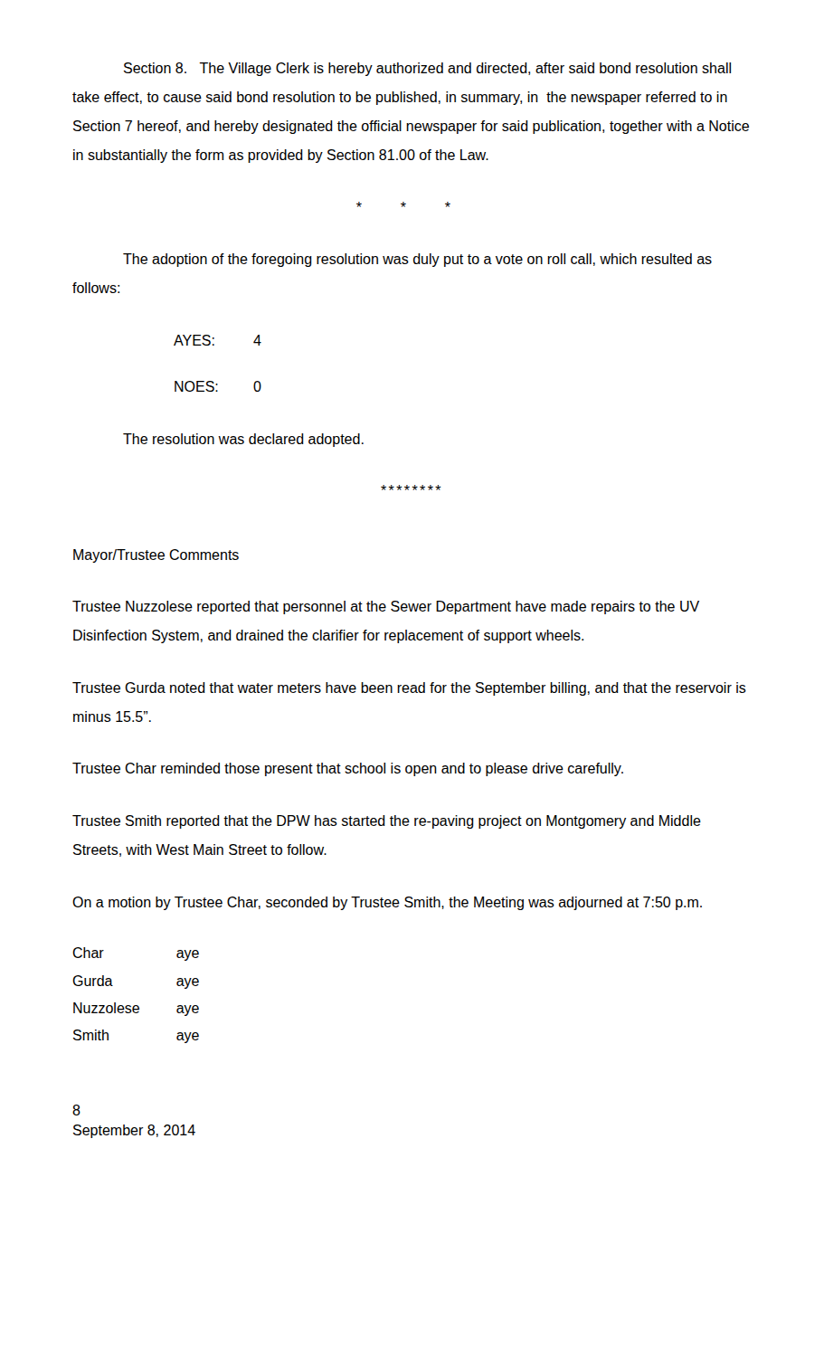Section 8. The Village Clerk is hereby authorized and directed, after said bond resolution shall take effect, to cause said bond resolution to be published, in summary, in the newspaper referred to in Section 7 hereof, and hereby designated the official newspaper for said publication, together with a Notice in substantially the form as provided by Section 81.00 of the Law.
* * *
The adoption of the foregoing resolution was duly put to a vote on roll call, which resulted as follows:
AYES: 4
NOES: 0
The resolution was declared adopted.
********
Mayor/Trustee Comments
Trustee Nuzzolese reported that personnel at the Sewer Department have made repairs to the UV Disinfection System, and drained the clarifier for replacement of support wheels.
Trustee Gurda noted that water meters have been read for the September billing, and that the reservoir is minus 15.5”.
Trustee Char reminded those present that school is open and to please drive carefully.
Trustee Smith reported that the DPW has started the re-paving project on Montgomery and Middle Streets, with West Main Street to follow.
On a motion by Trustee Char, seconded by Trustee Smith, the Meeting was adjourned at 7:50 p.m.
| Char | aye |
| Gurda | aye |
| Nuzzolese | aye |
| Smith | aye |
8
September 8, 2014